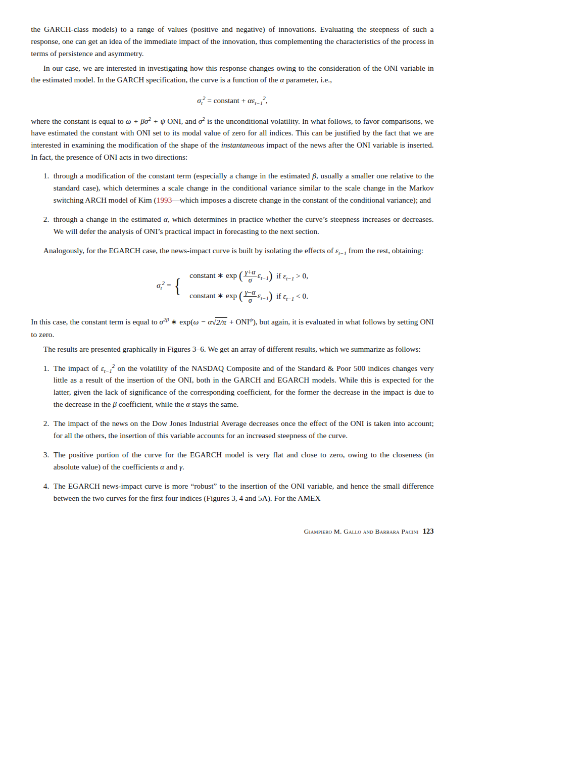the GARCH-class models) to a range of values (positive and negative) of innovations. Evaluating the steepness of such a response, one can get an idea of the immediate impact of the innovation, thus complementing the characteristics of the process in terms of persistence and asymmetry.
In our case, we are interested in investigating how this response changes owing to the consideration of the ONI variable in the estimated model. In the GARCH specification, the curve is a function of the α parameter, i.e.,
σt2 = constant + αεt−12,
where the constant is equal to ω + βσ2 + ψ ONI, and σ2 is the unconditional volatility. In what follows, to favor comparisons, we have estimated the constant with ONI set to its modal value of zero for all indices. This can be justified by the fact that we are interested in examining the modification of the shape of the instantaneous impact of the news after the ONI variable is inserted. In fact, the presence of ONI acts in two directions:
through a modification of the constant term (especially a change in the estimated β, usually a smaller one relative to the standard case), which determines a scale change in the conditional variance similar to the scale change in the Markov switching ARCH model of Kim (1993—which imposes a discrete change in the constant of the conditional variance); and
through a change in the estimated α, which determines in practice whether the curve’s steepness increases or decreases. We will defer the analysis of ONI’s practical impact in forecasting to the next section.
Analogously, for the EGARCH case, the news-impact curve is built by isolating the effects of εt−1 from the rest, obtaining:
σt2 = {
| constant ∗ exp ( γ + α σ ε t−1 ) | if ε t−1 > 0, |
| constant ∗ exp ( γ − α σ ε t−1 ) | if ε t−1 < 0. |
In this case, the constant term is equal to σ2β ∗ exp(ω − α√2/π + ONIψ), but again, it is evaluated in what follows by setting ONI to zero.
The results are presented graphically in Figures 3–6. We get an array of different results, which we summarize as follows:
The impact of εt−12 on the volatility of the NASDAQ Composite and of the Standard & Poor 500 indices changes very little as a result of the insertion of the ONI, both in the GARCH and EGARCH models. While this is expected for the latter, given the lack of significance of the corresponding coefficient, for the former the decrease in the impact is due to the decrease in the β coefficient, while the α stays the same.
The impact of the news on the Dow Jones Industrial Average decreases once the effect of the ONI is taken into account; for all the others, the insertion of this variable accounts for an increased steepness of the curve.
The positive portion of the curve for the EGARCH model is very flat and close to zero, owing to the closeness (in absolute value) of the coefficients α and γ.
The EGARCH news-impact curve is more “robust” to the insertion of the ONI variable, and hence the small difference between the two curves for the first four indices (Figures 3, 4 and 5A). For the AMEX
Giampiero M. Gallo and Barbara Pacini123